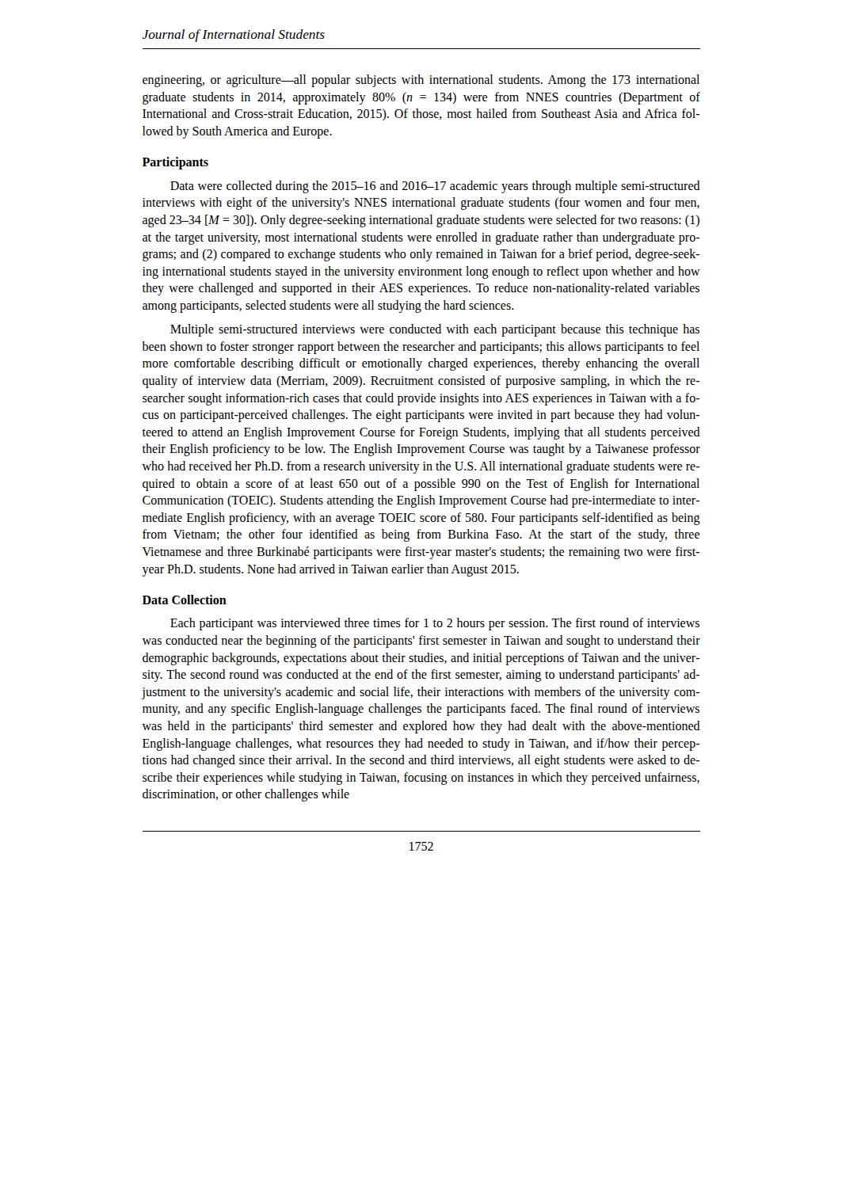Journal of International Students
engineering, or agriculture—all popular subjects with international students. Among the 173 international graduate students in 2014, approximately 80% (n = 134) were from NNES countries (Department of International and Cross-strait Education, 2015). Of those, most hailed from Southeast Asia and Africa followed by South America and Europe.
Participants
Data were collected during the 2015–16 and 2016–17 academic years through multiple semi-structured interviews with eight of the university's NNES international graduate students (four women and four men, aged 23–34 [M = 30]). Only degree-seeking international graduate students were selected for two reasons: (1) at the target university, most international students were enrolled in graduate rather than undergraduate programs; and (2) compared to exchange students who only remained in Taiwan for a brief period, degree-seeking international students stayed in the university environment long enough to reflect upon whether and how they were challenged and supported in their AES experiences. To reduce non-nationality-related variables among participants, selected students were all studying the hard sciences.
Multiple semi-structured interviews were conducted with each participant because this technique has been shown to foster stronger rapport between the researcher and participants; this allows participants to feel more comfortable describing difficult or emotionally charged experiences, thereby enhancing the overall quality of interview data (Merriam, 2009). Recruitment consisted of purposive sampling, in which the researcher sought information-rich cases that could provide insights into AES experiences in Taiwan with a focus on participant-perceived challenges. The eight participants were invited in part because they had volunteered to attend an English Improvement Course for Foreign Students, implying that all students perceived their English proficiency to be low. The English Improvement Course was taught by a Taiwanese professor who had received her Ph.D. from a research university in the U.S. All international graduate students were required to obtain a score of at least 650 out of a possible 990 on the Test of English for International Communication (TOEIC). Students attending the English Improvement Course had pre-intermediate to intermediate English proficiency, with an average TOEIC score of 580. Four participants self-identified as being from Vietnam; the other four identified as being from Burkina Faso. At the start of the study, three Vietnamese and three Burkinabé participants were first-year master's students; the remaining two were first-year Ph.D. students. None had arrived in Taiwan earlier than August 2015.
Data Collection
Each participant was interviewed three times for 1 to 2 hours per session. The first round of interviews was conducted near the beginning of the participants' first semester in Taiwan and sought to understand their demographic backgrounds, expectations about their studies, and initial perceptions of Taiwan and the university. The second round was conducted at the end of the first semester, aiming to understand participants' adjustment to the university's academic and social life, their interactions with members of the university community, and any specific English-language challenges the participants faced. The final round of interviews was held in the participants' third semester and explored how they had dealt with the above-mentioned English-language challenges, what resources they had needed to study in Taiwan, and if/how their perceptions had changed since their arrival. In the second and third interviews, all eight students were asked to describe their experiences while studying in Taiwan, focusing on instances in which they perceived unfairness, discrimination, or other challenges while
1752